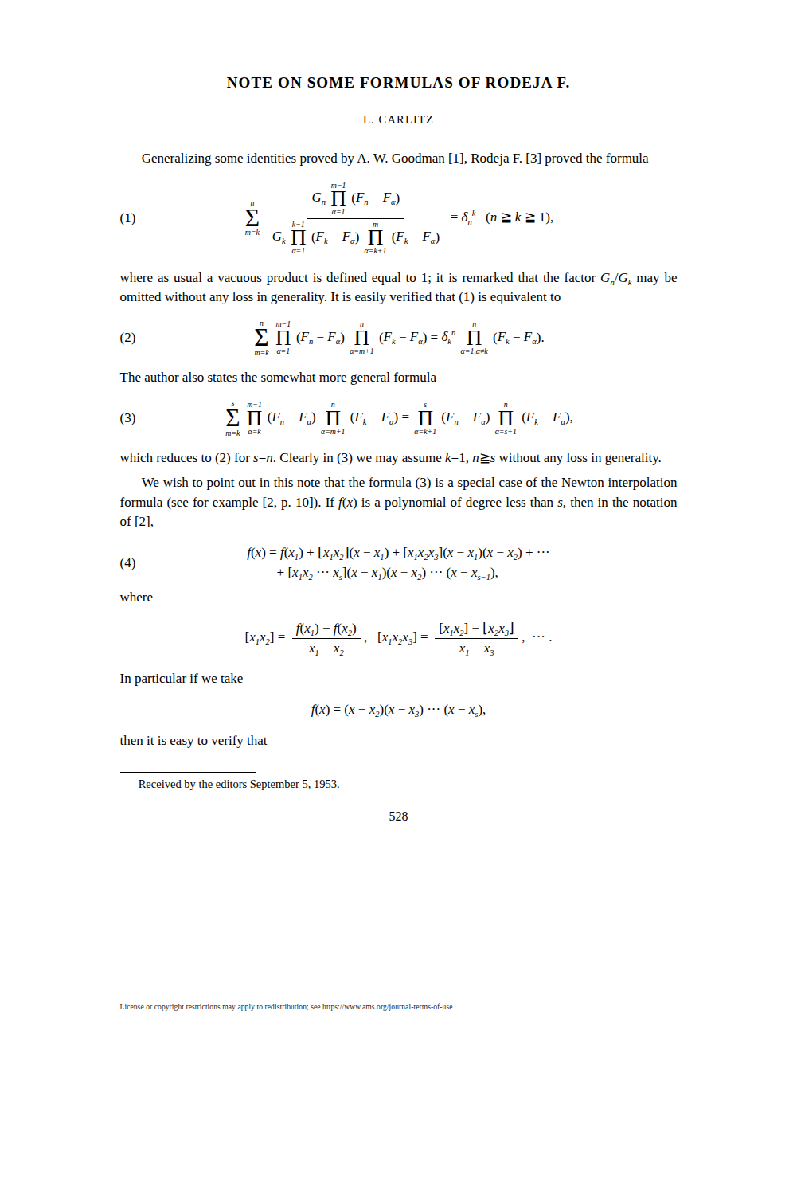Note on Some Formulas of Rodeja F.
L. Carlitz
Generalizing some identities proved by A. W. Goodman [1], Rodeja F. [3] proved the formula
(1) n Σ m=k Gn m−1 Π α=1 (Fn − Fα) Gk k−1 Π α=1 (Fk − Fα) m Π α=k+1 (Fk − Fα) = δnk (n ≧ k ≧ 1),
where as usual a vacuous product is defined equal to 1; it is remarked that the factor Gn/Gk may be omitted without any loss in generality. It is easily verified that (1) is equivalent to
(2) n Σ m=k m−1 Π α=1 (Fn − Fα) n Π α=m+1 (Fk − Fα) = δkn n Π α=1,α≠k (Fk − Fα).
The author also states the somewhat more general formula
(3) s Σ m=k m−1 Π α=k (Fn − Fα) n Π α=m+1 (Fk − Fα) = s Π α=k+1 (Fn − Fα) n Π α=s+1 (Fk − Fα),
which reduces to (2) for s=n. Clearly in (3) we may assume k=1, n≧s without any loss in generality.
We wish to point out in this note that the formula (3) is a special case of the Newton interpolation formula (see for example [2, p. 10]). If f(x) is a polynomial of degree less than s, then in the notation of [2],
(4)
f(x) = f(x1) + ⌊x1x2⌋(x − x1) + [x1x2x3](x − x1)(x − x2) + ···
+ [x1x2 ··· xs](x − x1)(x − x2) ··· (x − xs−1),
where
[x1x2] = f(x1) − f(x2) x1 − x2 , [x1x2x3] = [x1x2] − ⌊x2x3⌋ x1 − x3 , ··· .
In particular if we take
f(x) = (x − x2)(x − x3) ··· (x − xs),
then it is easy to verify that
Received by the editors September 5, 1953.
528
License or copyright restrictions may apply to redistribution; see https://www.ams.org/journal-terms-of-use